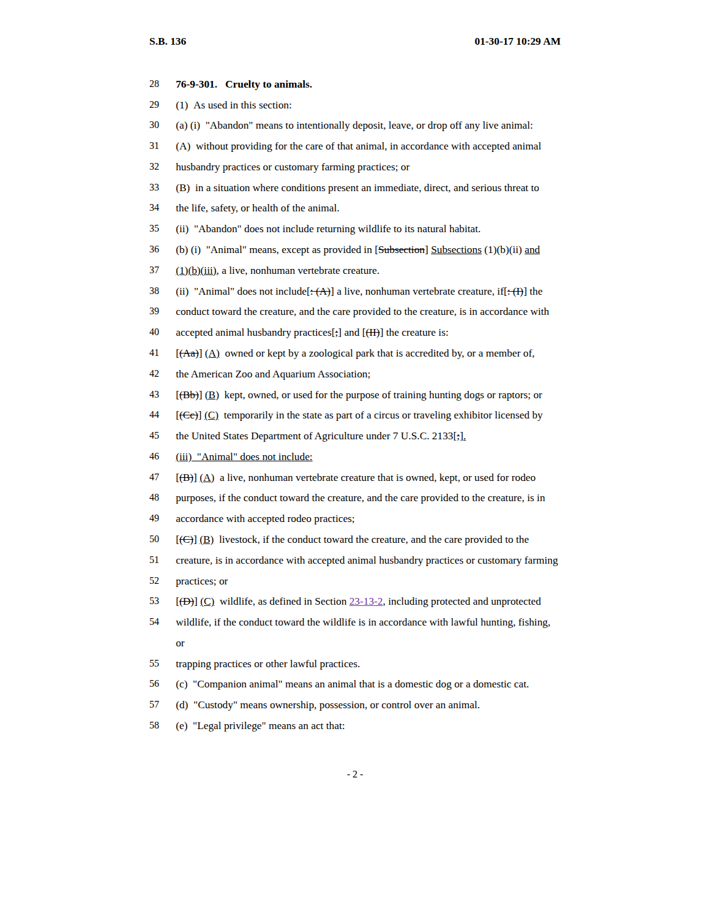S.B. 136
01-30-17 10:29 AM
| 28 | 76-9-301. Cruelty to animals. |
| 29 | (1) As used in this section: |
| 30 | (a) (i) "Abandon" means to intentionally deposit, leave, or drop off any live animal: |
| 31 | (A) without providing for the care of that animal, in accordance with accepted animal |
| 32 | husbandry practices or customary farming practices; or |
| 33 | (B) in a situation where conditions present an immediate, direct, and serious threat to |
| 34 | the life, safety, or health of the animal. |
| 35 | (ii) "Abandon" does not include returning wildlife to its natural habitat. |
| 36 | (b) (i) "Animal" means, except as provided in [ Subsection ] Subsections (1)(b)(ii) and |
| 37 | (1)(b)(iii) , a live, nonhuman vertebrate creature. |
| 38 | (ii) "Animal" does not include[ : (A) ] a live, nonhuman vertebrate creature, if[ : (I) ] the |
| 39 | conduct toward the creature, and the care provided to the creature, is in accordance with |
| 40 | accepted animal husbandry practices[ ; ] and [ (II) ] the creature is: |
| 41 | [ (Aa) ] (A) owned or kept by a zoological park that is accredited by, or a member of, |
| 42 | the American Zoo and Aquarium Association; |
| 43 | [ (Bb) ] (B) kept, owned, or used for the purpose of training hunting dogs or raptors; or |
| 44 | [ (Cc) ] (C) temporarily in the state as part of a circus or traveling exhibitor licensed by |
| 45 | the United States Department of Agriculture under 7 U.S.C. 2133[ ; ] . |
| 46 | (iii) "Animal" does not include: |
| 47 | [ (B) ] (A) a live, nonhuman vertebrate creature that is owned, kept, or used for rodeo |
| 48 | purposes, if the conduct toward the creature, and the care provided to the creature, is in |
| 49 | accordance with accepted rodeo practices; |
| 50 | [ (C) ] (B) livestock, if the conduct toward the creature, and the care provided to the |
| 51 | creature, is in accordance with accepted animal husbandry practices or customary farming |
| 52 | practices; or |
| 53 | [ (D) ] (C) wildlife, as defined in Section 23-13-2 , including protected and unprotected |
| 54 | wildlife, if the conduct toward the wildlife is in accordance with lawful hunting, fishing, or |
| 55 | trapping practices or other lawful practices. |
| 56 | (c) "Companion animal" means an animal that is a domestic dog or a domestic cat. |
| 57 | (d) "Custody" means ownership, possession, or control over an animal. |
| 58 | (e) "Legal privilege" means an act that: |
- 2 -